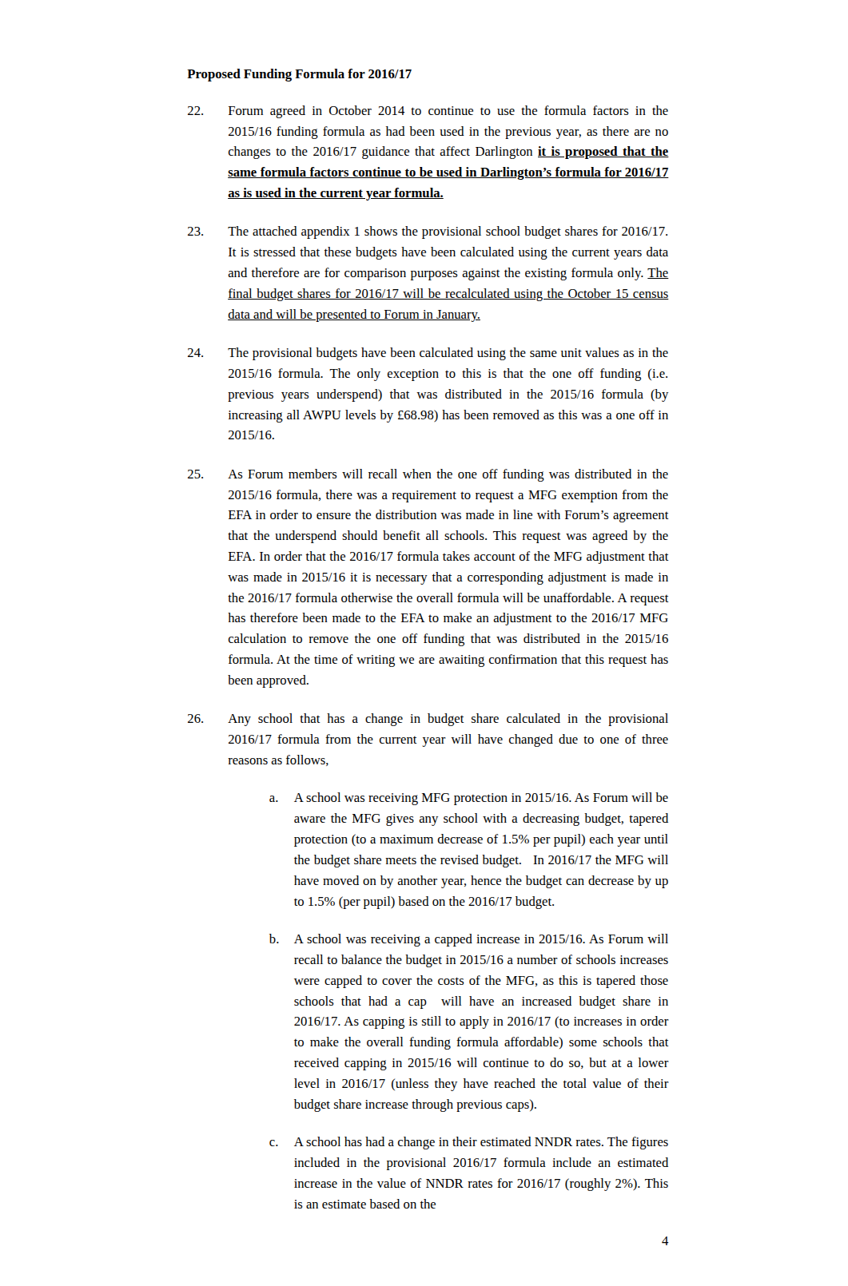Proposed Funding Formula for 2016/17
22. Forum agreed in October 2014 to continue to use the formula factors in the 2015/16 funding formula as had been used in the previous year, as there are no changes to the 2016/17 guidance that affect Darlington it is proposed that the same formula factors continue to be used in Darlington’s formula for 2016/17 as is used in the current year formula.
23. The attached appendix 1 shows the provisional school budget shares for 2016/17. It is stressed that these budgets have been calculated using the current years data and therefore are for comparison purposes against the existing formula only. The final budget shares for 2016/17 will be recalculated using the October 15 census data and will be presented to Forum in January.
24. The provisional budgets have been calculated using the same unit values as in the 2015/16 formula. The only exception to this is that the one off funding (i.e. previous years underspend) that was distributed in the 2015/16 formula (by increasing all AWPU levels by £68.98) has been removed as this was a one off in 2015/16.
25. As Forum members will recall when the one off funding was distributed in the 2015/16 formula, there was a requirement to request a MFG exemption from the EFA in order to ensure the distribution was made in line with Forum’s agreement that the underspend should benefit all schools. This request was agreed by the EFA. In order that the 2016/17 formula takes account of the MFG adjustment that was made in 2015/16 it is necessary that a corresponding adjustment is made in the 2016/17 formula otherwise the overall formula will be unaffordable. A request has therefore been made to the EFA to make an adjustment to the 2016/17 MFG calculation to remove the one off funding that was distributed in the 2015/16 formula. At the time of writing we are awaiting confirmation that this request has been approved.
26. Any school that has a change in budget share calculated in the provisional 2016/17 formula from the current year will have changed due to one of three reasons as follows,
a. A school was receiving MFG protection in 2015/16. As Forum will be aware the MFG gives any school with a decreasing budget, tapered protection (to a maximum decrease of 1.5% per pupil) each year until the budget share meets the revised budget. In 2016/17 the MFG will have moved on by another year, hence the budget can decrease by up to 1.5% (per pupil) based on the 2016/17 budget.
b. A school was receiving a capped increase in 2015/16. As Forum will recall to balance the budget in 2015/16 a number of schools increases were capped to cover the costs of the MFG, as this is tapered those schools that had a cap will have an increased budget share in 2016/17. As capping is still to apply in 2016/17 (to increases in order to make the overall funding formula affordable) some schools that received capping in 2015/16 will continue to do so, but at a lower level in 2016/17 (unless they have reached the total value of their budget share increase through previous caps).
c. A school has had a change in their estimated NNDR rates. The figures included in the provisional 2016/17 formula include an estimated increase in the value of NNDR rates for 2016/17 (roughly 2%). This is an estimate based on the
4